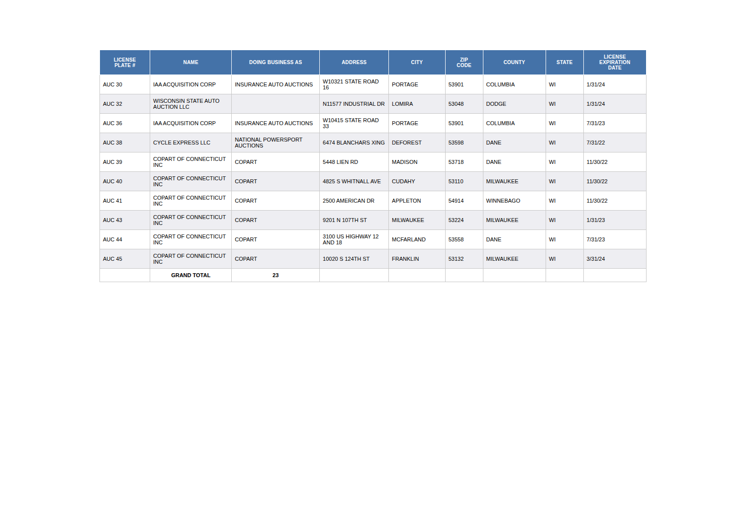| LICENSE PLATE # | NAME | DOING BUSINESS AS | ADDRESS | CITY | ZIP CODE | COUNTY | STATE | LICENSE EXPIRATION DATE |
| --- | --- | --- | --- | --- | --- | --- | --- | --- |
| AUC 30 | IAA ACQUISITION CORP | INSURANCE AUTO AUCTIONS | W10321 STATE ROAD 16 | PORTAGE | 53901 | COLUMBIA | WI | 1/31/24 |
| AUC 32 | WISCONSIN STATE AUTO AUCTION LLC | | N11577 INDUSTRIAL DR | LOMIRA | 53048 | DODGE | WI | 1/31/24 |
| AUC 36 | IAA ACQUISITION CORP | INSURANCE AUTO AUCTIONS | W10415 STATE ROAD 33 | PORTAGE | 53901 | COLUMBIA | WI | 7/31/23 |
| AUC 38 | CYCLE EXPRESS LLC | NATIONAL POWERSPORT AUCTIONS | 6474 BLANCHARS XING | DEFOREST | 53598 | DANE | WI | 7/31/22 |
| AUC 39 | COPART OF CONNECTICUT INC | COPART | 5448 LIEN RD | MADISON | 53718 | DANE | WI | 11/30/22 |
| AUC 40 | COPART OF CONNECTICUT INC | COPART | 4825 S WHITNALL AVE | CUDAHY | 53110 | MILWAUKEE | WI | 11/30/22 |
| AUC 41 | COPART OF CONNECTICUT INC | COPART | 2500 AMERICAN DR | APPLETON | 54914 | WINNEBAGO | WI | 11/30/22 |
| AUC 43 | COPART OF CONNECTICUT INC | COPART | 9201 N 107TH ST | MILWAUKEE | 53224 | MILWAUKEE | WI | 1/31/23 |
| AUC 44 | COPART OF CONNECTICUT INC | COPART | 3100 US HIGHWAY 12 AND 18 | MCFARLAND | 53558 | DANE | WI | 7/31/23 |
| AUC 45 | COPART OF CONNECTICUT INC | COPART | 10020 S 124TH ST | FRANKLIN | 53132 | MILWAUKEE | WI | 3/31/24 |
| | GRAND TOTAL | 23 | | | | | | |